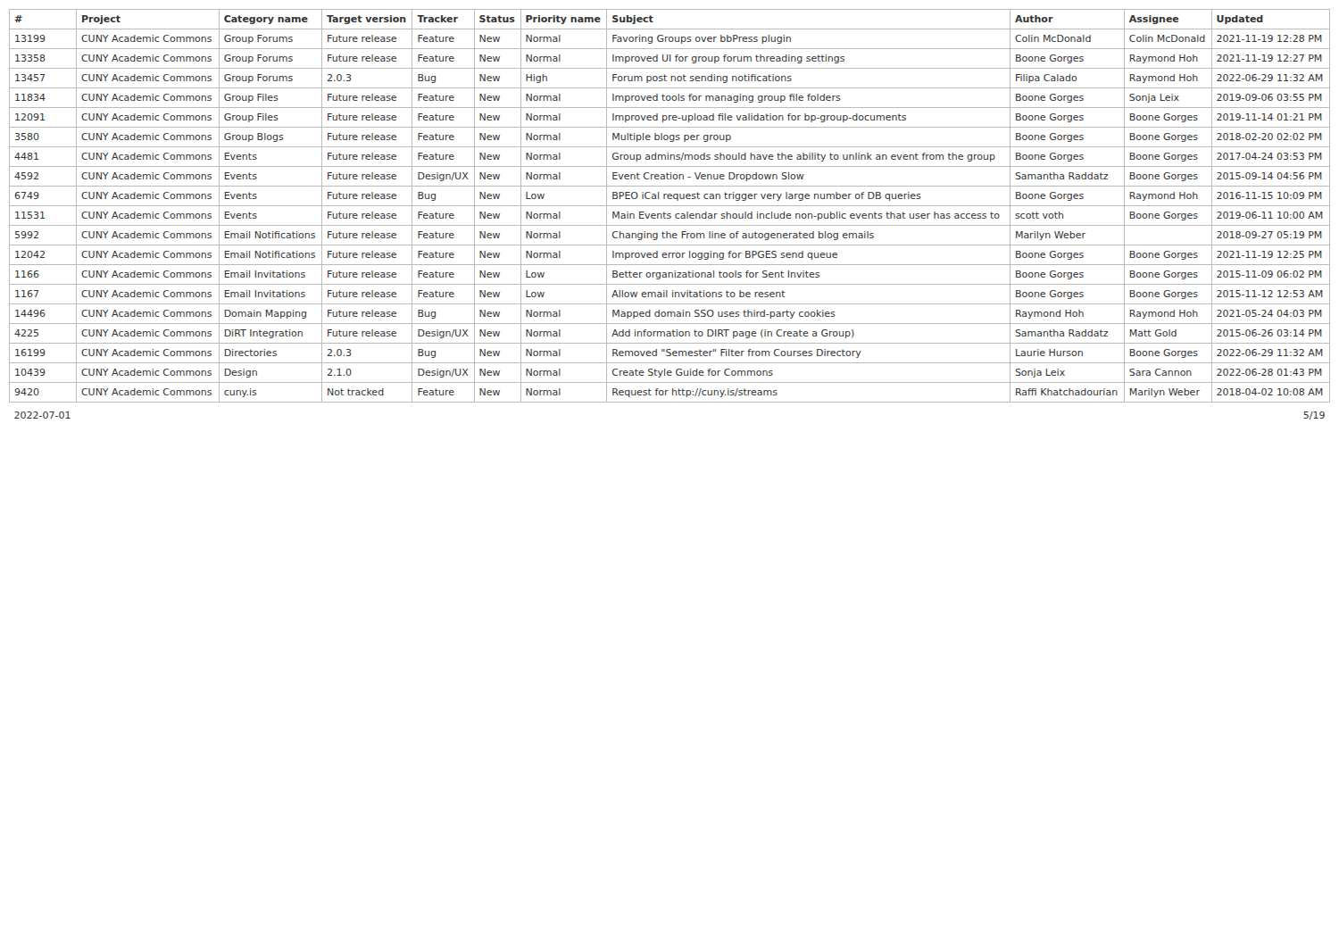| # | Project | Category name | Target version | Tracker | Status | Priority name | Subject | Author | Assignee | Updated |
| --- | --- | --- | --- | --- | --- | --- | --- | --- | --- | --- |
| 13199 | CUNY Academic Commons | Group Forums | Future release | Feature | New | Normal | Favoring Groups over bbPress plugin | Colin McDonald | Colin McDonald | 2021-11-19 12:28 PM |
| 13358 | CUNY Academic Commons | Group Forums | Future release | Feature | New | Normal | Improved UI for group forum threading settings | Boone Gorges | Raymond Hoh | 2021-11-19 12:27 PM |
| 13457 | CUNY Academic Commons | Group Forums | 2.0.3 | Bug | New | High | Forum post not sending notifications | Filipa Calado | Raymond Hoh | 2022-06-29 11:32 AM |
| 11834 | CUNY Academic Commons | Group Files | Future release | Feature | New | Normal | Improved tools for managing group file folders | Boone Gorges | Sonja Leix | 2019-09-06 03:55 PM |
| 12091 | CUNY Academic Commons | Group Files | Future release | Feature | New | Normal | Improved pre-upload file validation for bp-group-documents | Boone Gorges | Boone Gorges | 2019-11-14 01:21 PM |
| 3580 | CUNY Academic Commons | Group Blogs | Future release | Feature | New | Normal | Multiple blogs per group | Boone Gorges | Boone Gorges | 2018-02-20 02:02 PM |
| 4481 | CUNY Academic Commons | Events | Future release | Feature | New | Normal | Group admins/mods should have the ability to unlink an event from the group | Boone Gorges | Boone Gorges | 2017-04-24 03:53 PM |
| 4592 | CUNY Academic Commons | Events | Future release | Design/UX | New | Normal | Event Creation - Venue Dropdown Slow | Samantha Raddatz | Boone Gorges | 2015-09-14 04:56 PM |
| 6749 | CUNY Academic Commons | Events | Future release | Bug | New | Low | BPEO iCal request can trigger very large number of DB queries | Boone Gorges | Raymond Hoh | 2016-11-15 10:09 PM |
| 11531 | CUNY Academic Commons | Events | Future release | Feature | New | Normal | Main Events calendar should include non-public events that user has access to | scott voth | Boone Gorges | 2019-06-11 10:00 AM |
| 5992 | CUNY Academic Commons | Email Notifications | Future release | Feature | New | Normal | Changing the From line of autogenerated blog emails | Marilyn Weber | | 2018-09-27 05:19 PM |
| 12042 | CUNY Academic Commons | Email Notifications | Future release | Feature | New | Normal | Improved error logging for BPGES send queue | Boone Gorges | Boone Gorges | 2021-11-19 12:25 PM |
| 1166 | CUNY Academic Commons | Email Invitations | Future release | Feature | New | Low | Better organizational tools for Sent Invites | Boone Gorges | Boone Gorges | 2015-11-09 06:02 PM |
| 1167 | CUNY Academic Commons | Email Invitations | Future release | Feature | New | Low | Allow email invitations to be resent | Boone Gorges | Boone Gorges | 2015-11-12 12:53 AM |
| 14496 | CUNY Academic Commons | Domain Mapping | Future release | Bug | New | Normal | Mapped domain SSO uses third-party cookies | Raymond Hoh | Raymond Hoh | 2021-05-24 04:03 PM |
| 4225 | CUNY Academic Commons | DiRT Integration | Future release | Design/UX | New | Normal | Add information to DIRT page (in Create a Group) | Samantha Raddatz | Matt Gold | 2015-06-26 03:14 PM |
| 16199 | CUNY Academic Commons | Directories | 2.0.3 | Bug | New | Normal | Removed "Semester" Filter from Courses Directory | Laurie Hurson | Boone Gorges | 2022-06-29 11:32 AM |
| 10439 | CUNY Academic Commons | Design | 2.1.0 | Design/UX | New | Normal | Create Style Guide for Commons | Sonja Leix | Sara Cannon | 2022-06-28 01:43 PM |
| 9420 | CUNY Academic Commons | cuny.is | Not tracked | Feature | New | Normal | Request for http://cuny.is/streams | Raffi Khatchadourian | Marilyn Weber | 2018-04-02 10:08 AM |
| 2022-07-01 | | 5/19 |